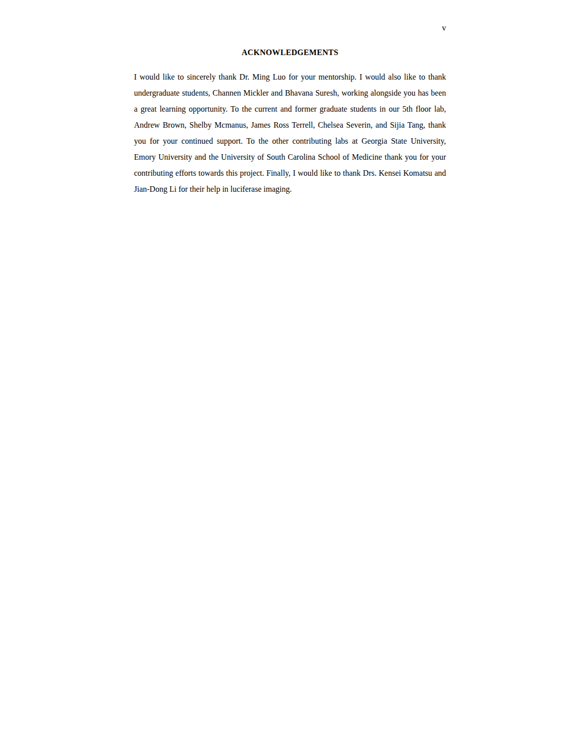v
ACKNOWLEDGEMENTS
I would like to sincerely thank Dr. Ming Luo for your mentorship. I would also like to thank undergraduate students, Channen Mickler and Bhavana Suresh, working alongside you has been a great learning opportunity. To the current and former graduate students in our 5th floor lab, Andrew Brown, Shelby Mcmanus, James Ross Terrell, Chelsea Severin, and Sijia Tang, thank you for your continued support. To the other contributing labs at Georgia State University, Emory University and the University of South Carolina School of Medicine thank you for your contributing efforts towards this project. Finally, I would like to thank Drs. Kensei Komatsu and Jian-Dong Li for their help in luciferase imaging.